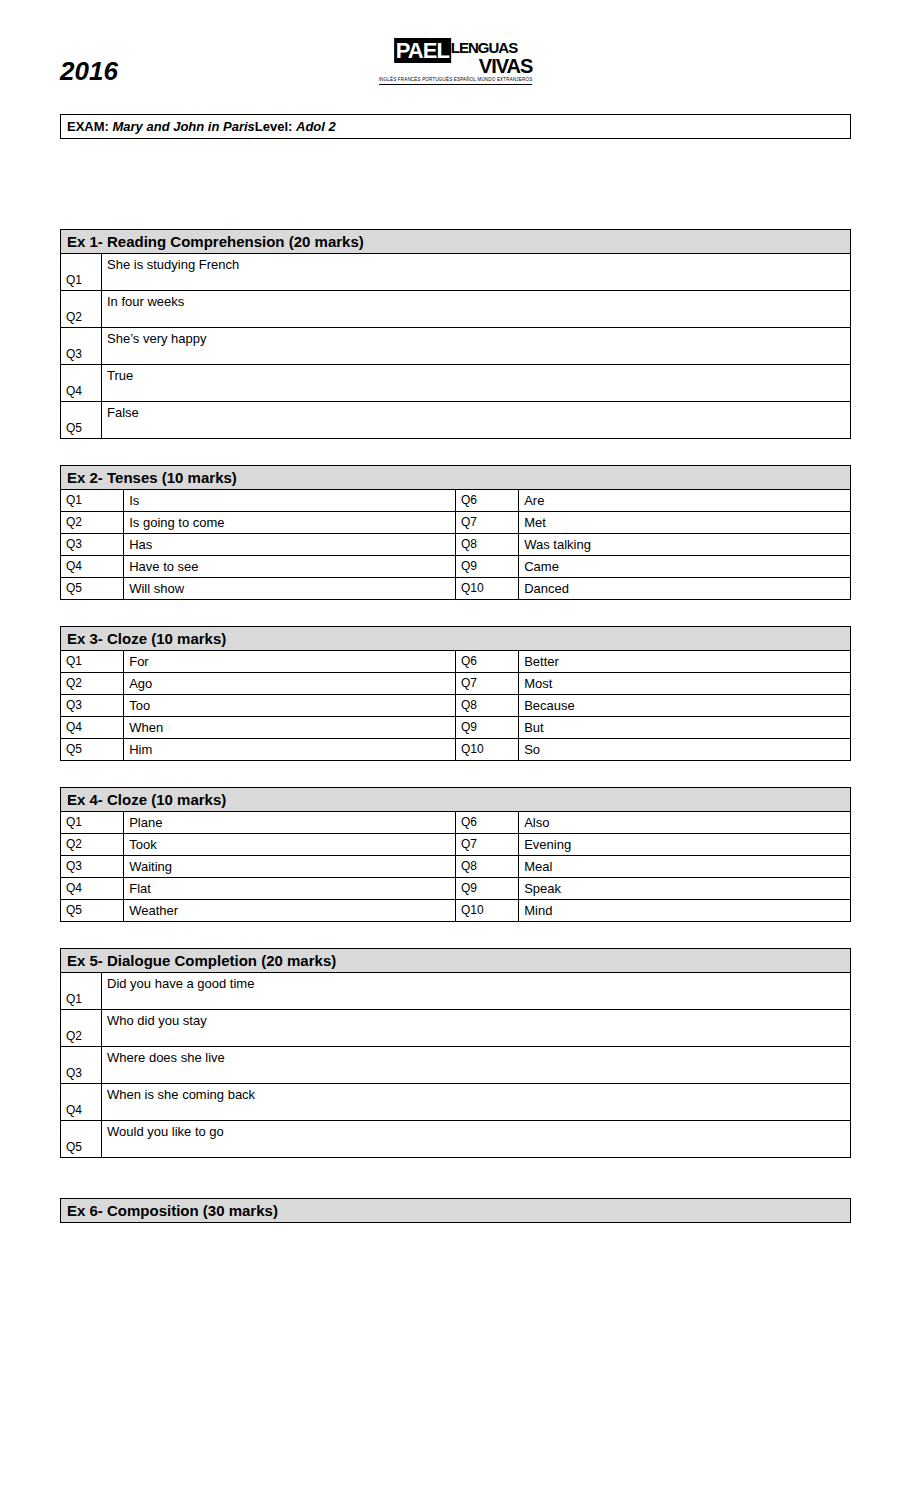2016
PAEL LENGUAS VIVAS
INGLÉS FRANCÉS PORTUGUÉS ESPAÑOL MUNDO EXTRANJEROS
EXAM: Mary and John in Paris Level: Adol 2
Ex 1- Reading Comprehension (20 marks)
| Q1 | She is studying French |
| Q2 | In four weeks |
| Q3 | She’s very happy |
| Q4 | True |
| Q5 | False |
Ex 2- Tenses (10 marks)
| Q1 | Is | Q6 | Are |
| Q2 | Is going to come | Q7 | Met |
| Q3 | Has | Q8 | Was talking |
| Q4 | Have to see | Q9 | Came |
| Q5 | Will show | Q10 | Danced |
Ex 3- Cloze (10 marks)
| Q1 | For | Q6 | Better |
| Q2 | Ago | Q7 | Most |
| Q3 | Too | Q8 | Because |
| Q4 | When | Q9 | But |
| Q5 | Him | Q10 | So |
Ex 4- Cloze (10 marks)
| Q1 | Plane | Q6 | Also |
| Q2 | Took | Q7 | Evening |
| Q3 | Waiting | Q8 | Meal |
| Q4 | Flat | Q9 | Speak |
| Q5 | Weather | Q10 | Mind |
Ex 5- Dialogue Completion (20 marks)
| Q1 | Did you have a good time |
| Q2 | Who did you stay |
| Q3 | Where does she live |
| Q4 | When is she coming back |
| Q5 | Would you like to go |
Ex 6- Composition (30 marks)